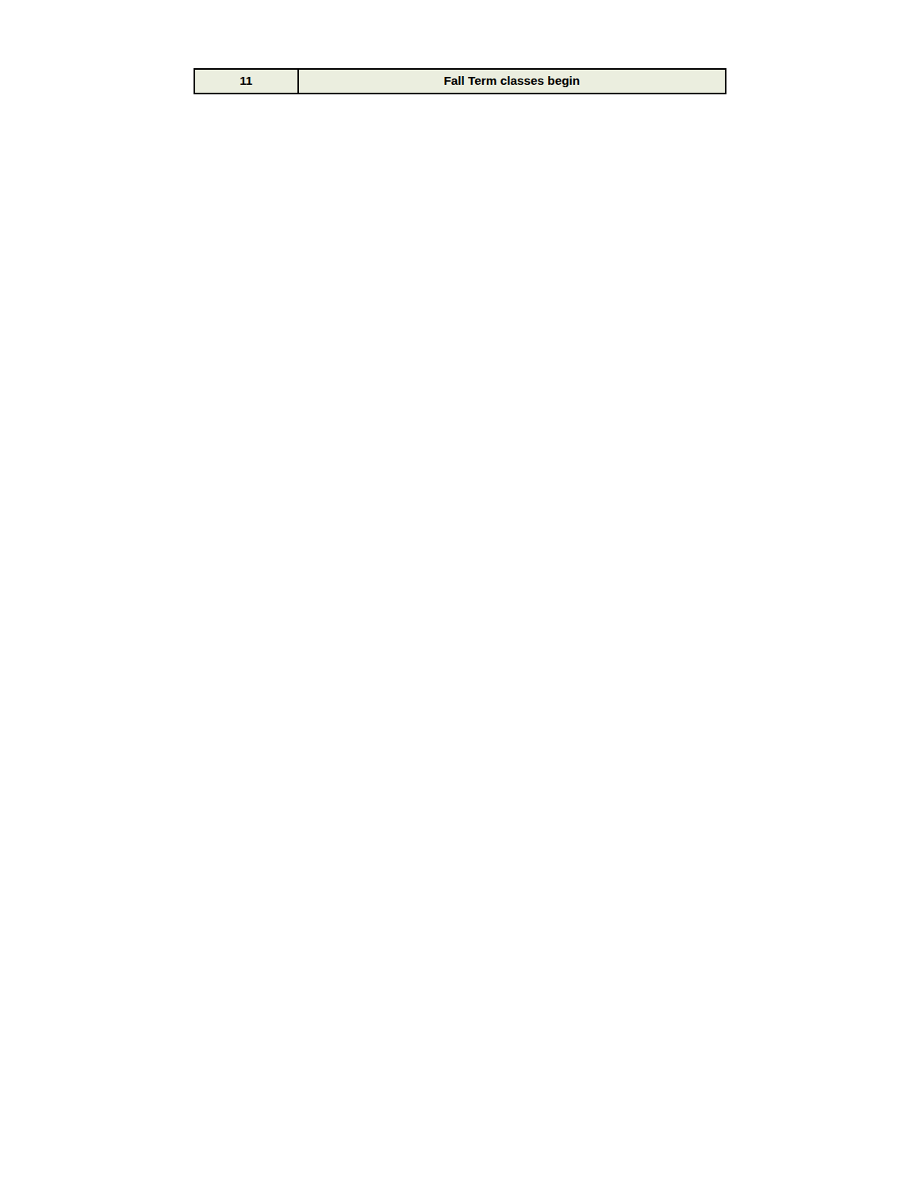| 11 | Fall Term classes begin |